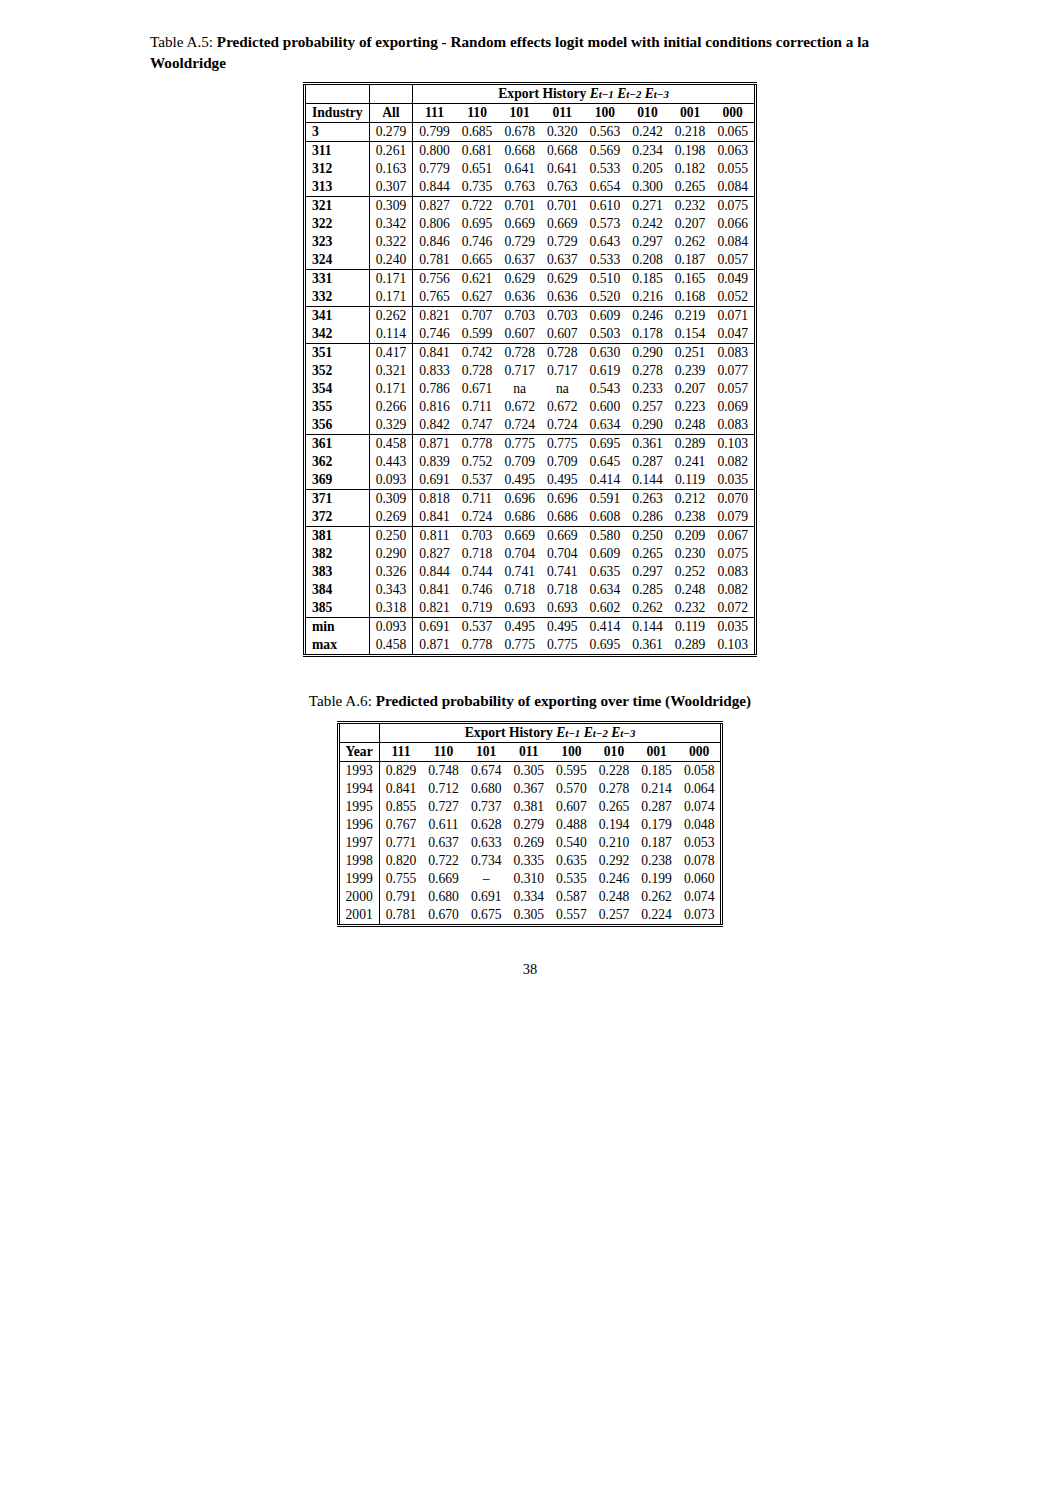Table A.5: Predicted probability of exporting - Random effects logit model with initial conditions correction a la Wooldridge
| | | Export History E t−1 E t−2 E t−3 |
| Industry | All | 111 | 110 | 101 | 011 | 100 | 010 | 001 | 000 |
| 3 | 0.279 | 0.799 | 0.685 | 0.678 | 0.320 | 0.563 | 0.242 | 0.218 | 0.065 |
| 311 | 0.261 | 0.800 | 0.681 | 0.668 | 0.668 | 0.569 | 0.234 | 0.198 | 0.063 |
| 312 | 0.163 | 0.779 | 0.651 | 0.641 | 0.641 | 0.533 | 0.205 | 0.182 | 0.055 |
| 313 | 0.307 | 0.844 | 0.735 | 0.763 | 0.763 | 0.654 | 0.300 | 0.265 | 0.084 |
| 321 | 0.309 | 0.827 | 0.722 | 0.701 | 0.701 | 0.610 | 0.271 | 0.232 | 0.075 |
| 322 | 0.342 | 0.806 | 0.695 | 0.669 | 0.669 | 0.573 | 0.242 | 0.207 | 0.066 |
| 323 | 0.322 | 0.846 | 0.746 | 0.729 | 0.729 | 0.643 | 0.297 | 0.262 | 0.084 |
| 324 | 0.240 | 0.781 | 0.665 | 0.637 | 0.637 | 0.533 | 0.208 | 0.187 | 0.057 |
| 331 | 0.171 | 0.756 | 0.621 | 0.629 | 0.629 | 0.510 | 0.185 | 0.165 | 0.049 |
| 332 | 0.171 | 0.765 | 0.627 | 0.636 | 0.636 | 0.520 | 0.216 | 0.168 | 0.052 |
| 341 | 0.262 | 0.821 | 0.707 | 0.703 | 0.703 | 0.609 | 0.246 | 0.219 | 0.071 |
| 342 | 0.114 | 0.746 | 0.599 | 0.607 | 0.607 | 0.503 | 0.178 | 0.154 | 0.047 |
| 351 | 0.417 | 0.841 | 0.742 | 0.728 | 0.728 | 0.630 | 0.290 | 0.251 | 0.083 |
| 352 | 0.321 | 0.833 | 0.728 | 0.717 | 0.717 | 0.619 | 0.278 | 0.239 | 0.077 |
| 354 | 0.171 | 0.786 | 0.671 | na | na | 0.543 | 0.233 | 0.207 | 0.057 |
| 355 | 0.266 | 0.816 | 0.711 | 0.672 | 0.672 | 0.600 | 0.257 | 0.223 | 0.069 |
| 356 | 0.329 | 0.842 | 0.747 | 0.724 | 0.724 | 0.634 | 0.290 | 0.248 | 0.083 |
| 361 | 0.458 | 0.871 | 0.778 | 0.775 | 0.775 | 0.695 | 0.361 | 0.289 | 0.103 |
| 362 | 0.443 | 0.839 | 0.752 | 0.709 | 0.709 | 0.645 | 0.287 | 0.241 | 0.082 |
| 369 | 0.093 | 0.691 | 0.537 | 0.495 | 0.495 | 0.414 | 0.144 | 0.119 | 0.035 |
| 371 | 0.309 | 0.818 | 0.711 | 0.696 | 0.696 | 0.591 | 0.263 | 0.212 | 0.070 |
| 372 | 0.269 | 0.841 | 0.724 | 0.686 | 0.686 | 0.608 | 0.286 | 0.238 | 0.079 |
| 381 | 0.250 | 0.811 | 0.703 | 0.669 | 0.669 | 0.580 | 0.250 | 0.209 | 0.067 |
| 382 | 0.290 | 0.827 | 0.718 | 0.704 | 0.704 | 0.609 | 0.265 | 0.230 | 0.075 |
| 383 | 0.326 | 0.844 | 0.744 | 0.741 | 0.741 | 0.635 | 0.297 | 0.252 | 0.083 |
| 384 | 0.343 | 0.841 | 0.746 | 0.718 | 0.718 | 0.634 | 0.285 | 0.248 | 0.082 |
| 385 | 0.318 | 0.821 | 0.719 | 0.693 | 0.693 | 0.602 | 0.262 | 0.232 | 0.072 |
| min | 0.093 | 0.691 | 0.537 | 0.495 | 0.495 | 0.414 | 0.144 | 0.119 | 0.035 |
| max | 0.458 | 0.871 | 0.778 | 0.775 | 0.775 | 0.695 | 0.361 | 0.289 | 0.103 |
Table A.6: Predicted probability of exporting over time (Wooldridge)
| | Export History E t−1 E t−2 E t−3 |
| Year | 111 | 110 | 101 | 011 | 100 | 010 | 001 | 000 |
| 1993 | 0.829 | 0.748 | 0.674 | 0.305 | 0.595 | 0.228 | 0.185 | 0.058 |
| 1994 | 0.841 | 0.712 | 0.680 | 0.367 | 0.570 | 0.278 | 0.214 | 0.064 |
| 1995 | 0.855 | 0.727 | 0.737 | 0.381 | 0.607 | 0.265 | 0.287 | 0.074 |
| 1996 | 0.767 | 0.611 | 0.628 | 0.279 | 0.488 | 0.194 | 0.179 | 0.048 |
| 1997 | 0.771 | 0.637 | 0.633 | 0.269 | 0.540 | 0.210 | 0.187 | 0.053 |
| 1998 | 0.820 | 0.722 | 0.734 | 0.335 | 0.635 | 0.292 | 0.238 | 0.078 |
| 1999 | 0.755 | 0.669 | – | 0.310 | 0.535 | 0.246 | 0.199 | 0.060 |
| 2000 | 0.791 | 0.680 | 0.691 | 0.334 | 0.587 | 0.248 | 0.262 | 0.074 |
| 2001 | 0.781 | 0.670 | 0.675 | 0.305 | 0.557 | 0.257 | 0.224 | 0.073 |
38